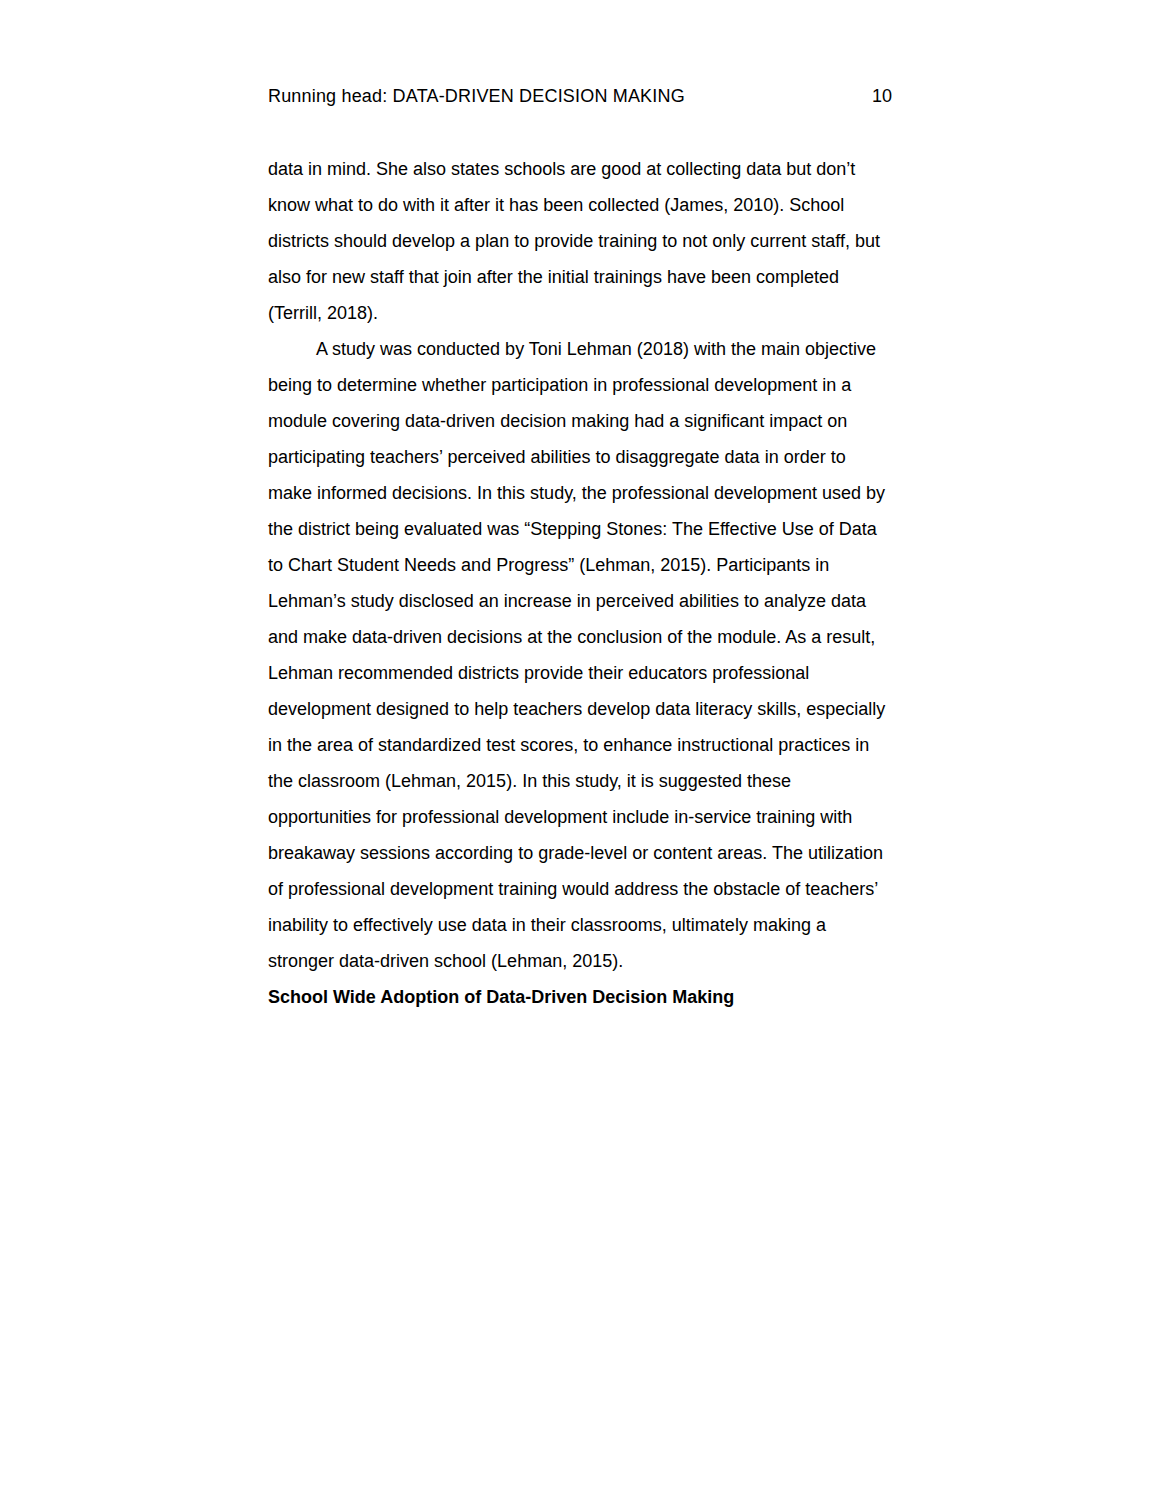Running head: DATA-DRIVEN DECISION MAKING 10
data in mind. She also states schools are good at collecting data but don’t know what to do with it after it has been collected (James, 2010). School districts should develop a plan to provide training to not only current staff, but also for new staff that join after the initial trainings have been completed (Terrill, 2018).
A study was conducted by Toni Lehman (2018) with the main objective being to determine whether participation in professional development in a module covering data-driven decision making had a significant impact on participating teachers’ perceived abilities to disaggregate data in order to make informed decisions. In this study, the professional development used by the district being evaluated was “Stepping Stones: The Effective Use of Data to Chart Student Needs and Progress” (Lehman, 2015). Participants in Lehman’s study disclosed an increase in perceived abilities to analyze data and make data-driven decisions at the conclusion of the module. As a result, Lehman recommended districts provide their educators professional development designed to help teachers develop data literacy skills, especially in the area of standardized test scores, to enhance instructional practices in the classroom (Lehman, 2015). In this study, it is suggested these opportunities for professional development include in-service training with breakaway sessions according to grade-level or content areas. The utilization of professional development training would address the obstacle of teachers’ inability to effectively use data in their classrooms, ultimately making a stronger data-driven school (Lehman, 2015).
School Wide Adoption of Data-Driven Decision Making